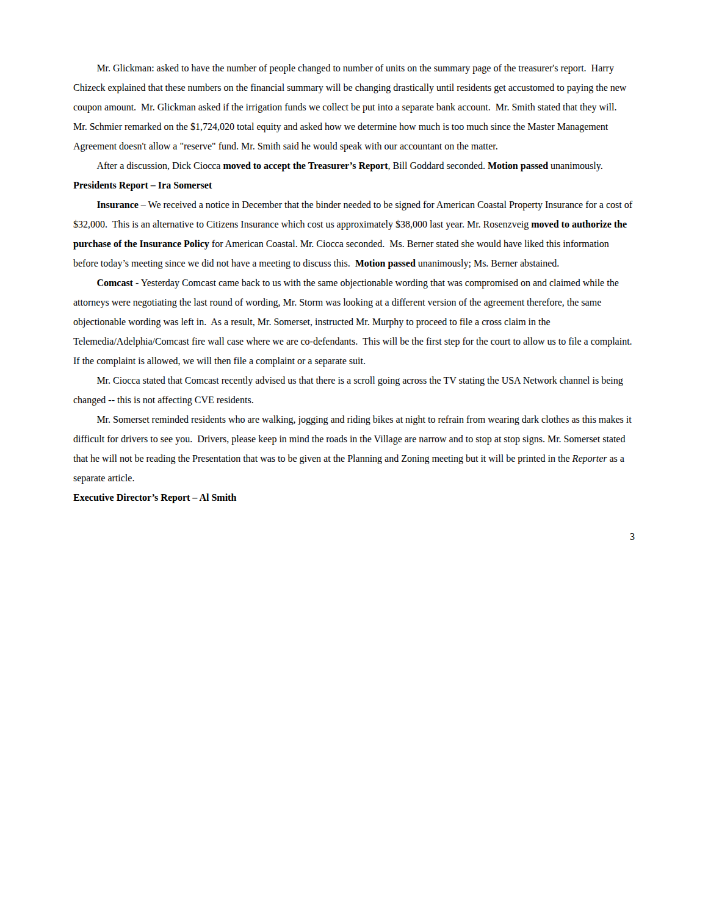Mr. Glickman: asked to have the number of people changed to number of units on the summary page of the treasurer's report. Harry Chizeck explained that these numbers on the financial summary will be changing drastically until residents get accustomed to paying the new coupon amount. Mr. Glickman asked if the irrigation funds we collect be put into a separate bank account. Mr. Smith stated that they will. Mr. Schmier remarked on the $1,724,020 total equity and asked how we determine how much is too much since the Master Management Agreement doesn't allow a "reserve" fund. Mr. Smith said he would speak with our accountant on the matter.
After a discussion, Dick Ciocca moved to accept the Treasurer’s Report, Bill Goddard seconded. Motion passed unanimously.
Presidents Report – Ira Somerset
Insurance – We received a notice in December that the binder needed to be signed for American Coastal Property Insurance for a cost of $32,000. This is an alternative to Citizens Insurance which cost us approximately $38,000 last year. Mr. Rosenzveig moved to authorize the purchase of the Insurance Policy for American Coastal. Mr. Ciocca seconded. Ms. Berner stated she would have liked this information before today’s meeting since we did not have a meeting to discuss this. Motion passed unanimously; Ms. Berner abstained.
Comcast - Yesterday Comcast came back to us with the same objectionable wording that was compromised on and claimed while the attorneys were negotiating the last round of wording, Mr. Storm was looking at a different version of the agreement therefore, the same objectionable wording was left in. As a result, Mr. Somerset, instructed Mr. Murphy to proceed to file a cross claim in the Telemedia/Adelphia/Comcast fire wall case where we are co-defendants. This will be the first step for the court to allow us to file a complaint. If the complaint is allowed, we will then file a complaint or a separate suit.
Mr. Ciocca stated that Comcast recently advised us that there is a scroll going across the TV stating the USA Network channel is being changed -- this is not affecting CVE residents.
Mr. Somerset reminded residents who are walking, jogging and riding bikes at night to refrain from wearing dark clothes as this makes it difficult for drivers to see you. Drivers, please keep in mind the roads in the Village are narrow and to stop at stop signs. Mr. Somerset stated that he will not be reading the Presentation that was to be given at the Planning and Zoning meeting but it will be printed in the Reporter as a separate article.
Executive Director’s Report – Al Smith
3